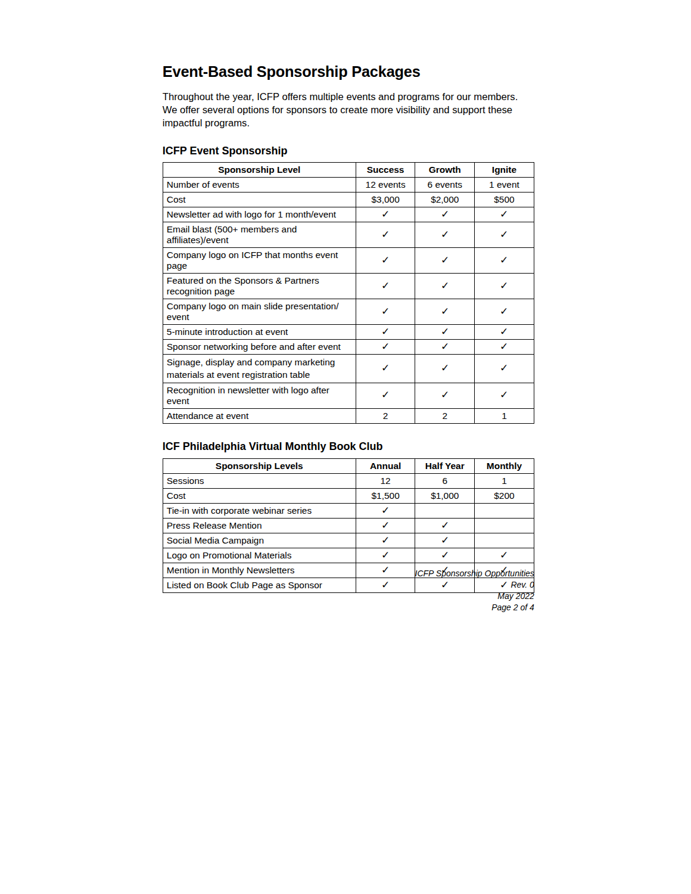Event-Based Sponsorship Packages
Throughout the year, ICFP offers multiple events and programs for our members. We offer several options for sponsors to create more visibility and support these impactful programs.
ICFP Event Sponsorship
| Sponsorship Level | Success | Growth | Ignite |
| --- | --- | --- | --- |
| Number of events | 12 events | 6 events | 1 event |
| Cost | $3,000 | $2,000 | $500 |
| Newsletter ad with logo for 1 month/event | ✓ | ✓ | ✓ |
| Email blast (500+ members and affiliates)/event | ✓ | ✓ | ✓ |
| Company logo on ICFP that months event page | ✓ | ✓ | ✓ |
| Featured on the Sponsors & Partners recognition page | ✓ | ✓ | ✓ |
| Company logo on main slide presentation/ event | ✓ | ✓ | ✓ |
| 5-minute introduction at event | ✓ | ✓ | ✓ |
| Sponsor networking before and after event | ✓ | ✓ | ✓ |
| Signage, display and company marketing materials at event registration table | ✓ | ✓ | ✓ |
| Recognition in newsletter with logo after event | ✓ | ✓ | ✓ |
| Attendance at event | 2 | 2 | 1 |
ICF Philadelphia Virtual Monthly Book Club
| Sponsorship Levels | Annual | Half Year | Monthly |
| --- | --- | --- | --- |
| Sessions | 12 | 6 | 1 |
| Cost | $1,500 | $1,000 | $200 |
| Tie-in with corporate webinar series | ✓ | | |
| Press Release Mention | ✓ | ✓ | |
| Social Media Campaign | ✓ | ✓ | |
| Logo on Promotional Materials | ✓ | ✓ | ✓ |
| Mention in Monthly Newsletters | ✓ | ✓ | ✓ |
| Listed on Book Club Page as Sponsor | ✓ | ✓ | ✓ |
ICFP Sponsorship Opportunities
Rev. 0
May 2022
Page 2 of 4